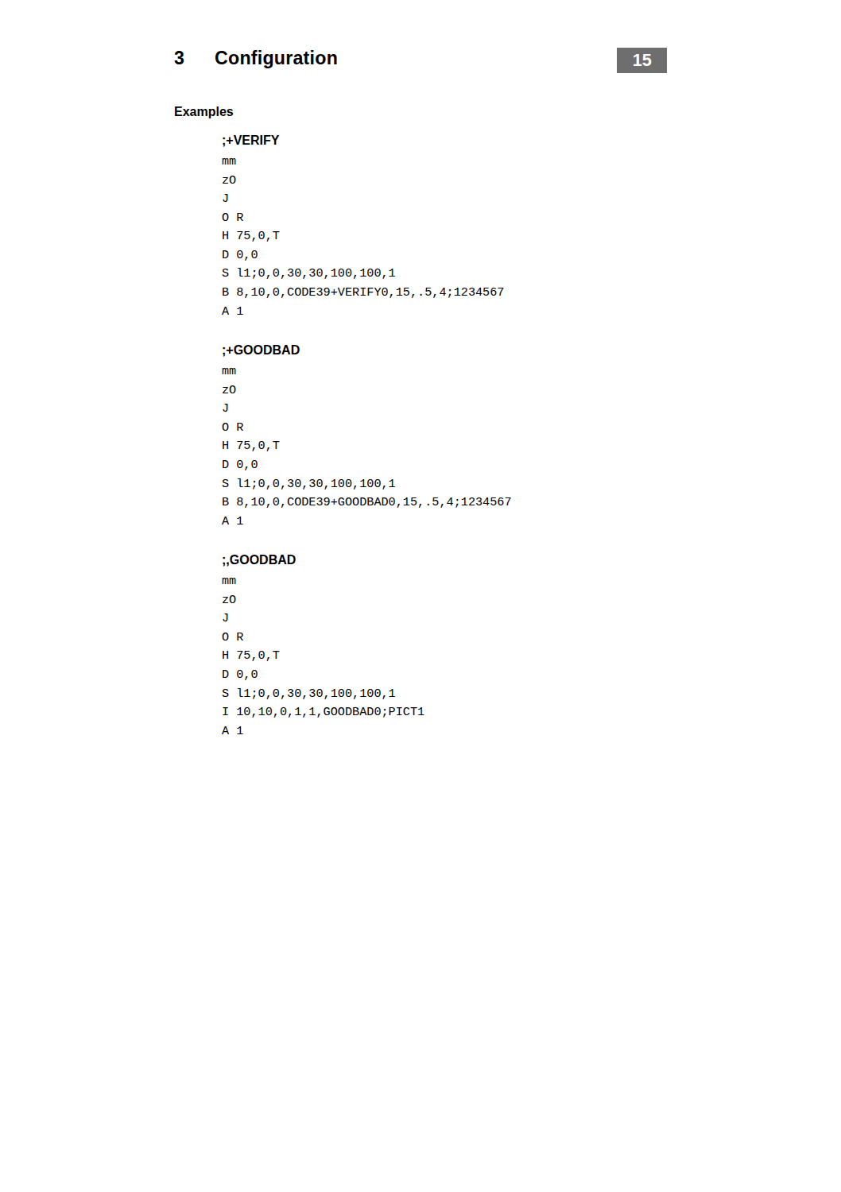3 Configuration
15
Examples
;+VERIFY
mm
zO
J
O R
H 75,0,T
D 0,0
S l1;0,0,30,30,100,100,1
B 8,10,0,CODE39+VERIFY0,15,.5,4;1234567
A 1
;+GOODBAD
mm
zO
J
O R
H 75,0,T
D 0,0
S l1;0,0,30,30,100,100,1
B 8,10,0,CODE39+GOODBAD0,15,.5,4;1234567
A 1
;,GOODBAD
mm
zO
J
O R
H 75,0,T
D 0,0
S l1;0,0,30,30,100,100,1
I 10,10,0,1,1,GOODBAD0;PICT1
A 1